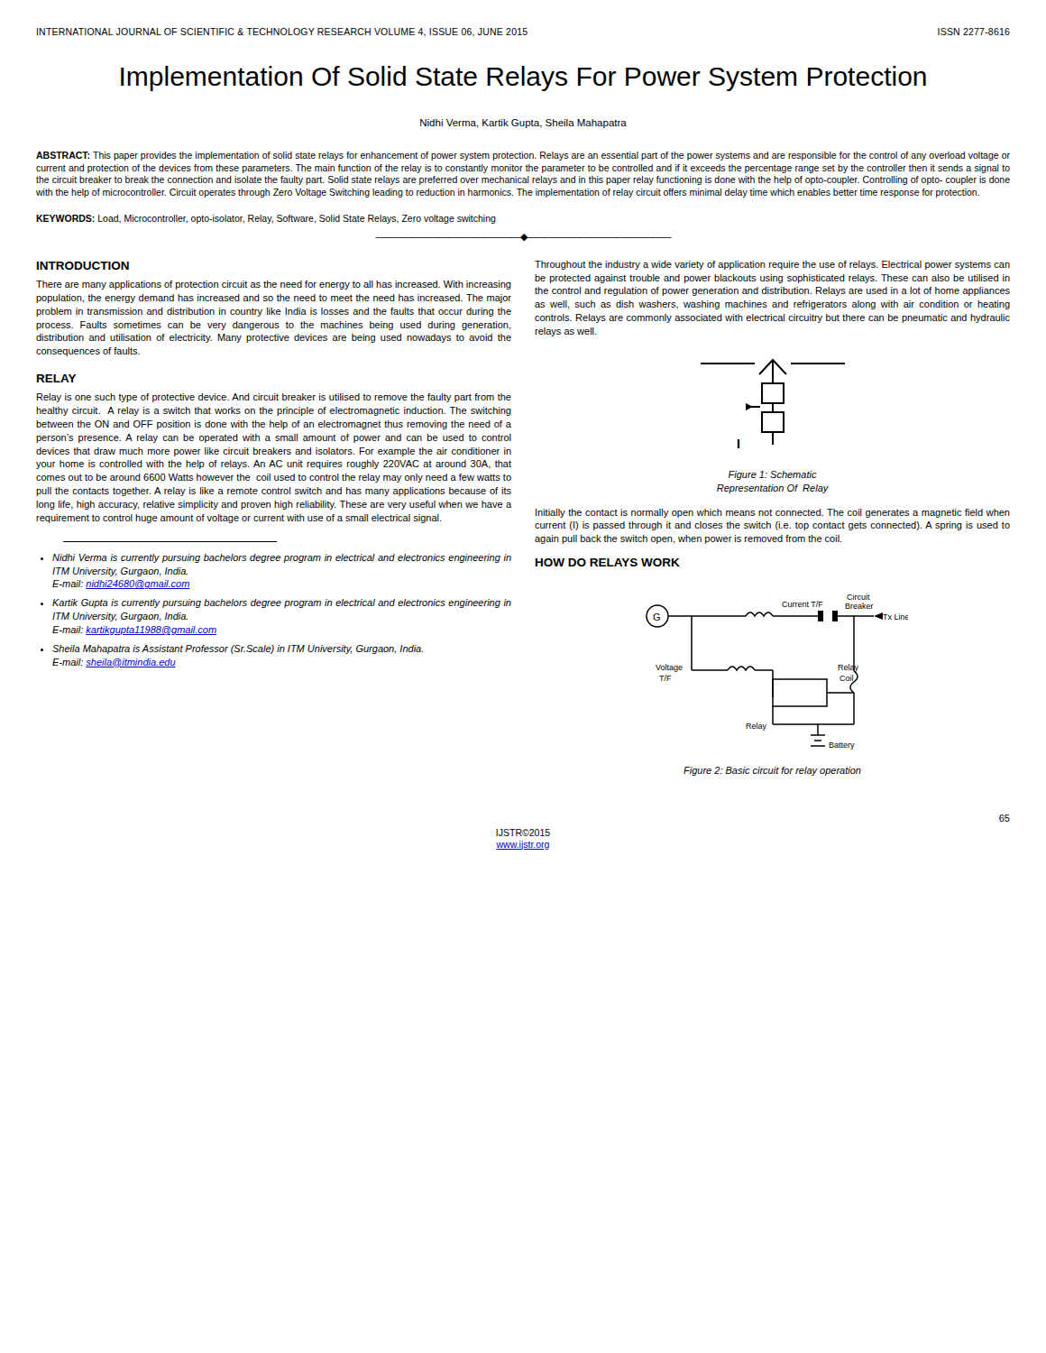INTERNATIONAL JOURNAL OF SCIENTIFIC & TECHNOLOGY RESEARCH VOLUME 4, ISSUE 06, JUNE 2015 ISSN 2277-8616
Implementation Of Solid State Relays For Power System Protection
Nidhi Verma, Kartik Gupta, Sheila Mahapatra
ABSTRACT: This paper provides the implementation of solid state relays for enhancement of power system protection. Relays are an essential part of the power systems and are responsible for the control of any overload voltage or current and protection of the devices from these parameters. The main function of the relay is to constantly monitor the parameter to be controlled and if it exceeds the percentage range set by the controller then it sends a signal to the circuit breaker to break the connection and isolate the faulty part. Solid state relays are preferred over mechanical relays and in this paper relay functioning is done with the help of opto-coupler. Controlling of opto- coupler is done with the help of microcontroller. Circuit operates through Zero Voltage Switching leading to reduction in harmonics. The implementation of relay circuit offers minimal delay time which enables better time response for protection.
KEYWORDS: Load, Microcontroller, opto-isolator, Relay, Software, Solid State Relays, Zero voltage switching
————————————————◆————————————————
INTRODUCTION
There are many applications of protection circuit as the need for energy to all has increased. With increasing population, the energy demand has increased and so the need to meet the need has increased. The major problem in transmission and distribution in country like India is losses and the faults that occur during the process. Faults sometimes can be very dangerous to the machines being used during generation, distribution and utilisation of electricity. Many protective devices are being used nowadays to avoid the consequences of faults.
RELAY
Relay is one such type of protective device. And circuit breaker is utilised to remove the faulty part from the healthy circuit. A relay is a switch that works on the principle of electromagnetic induction. The switching between the ON and OFF position is done with the help of an electromagnet thus removing the need of a person’s presence. A relay can be operated with a small amount of power and can be used to control devices that draw much more power like circuit breakers and isolators. For example the air conditioner in your home is controlled with the help of relays. An AC unit requires roughly 220VAC at around 30A, that comes out to be around 6600 Watts however the coil used to control the relay may only need a few watts to pull the contacts together. A relay is like a remote control switch and has many applications because of its long life, high accuracy, relative simplicity and proven high reliability. These are very useful when we have a requirement to control huge amount of voltage or current with use of a small electrical signal.
Nidhi Verma is currently pursuing bachelors degree program in electrical and electronics engineering in ITM University, Gurgaon, India.
E-mail: nidhi24680@gmail.com
Kartik Gupta is currently pursuing bachelors degree program in electrical and electronics engineering in ITM University, Gurgaon, India.
E-mail: kartikgupta11988@gmail.com
Sheila Mahapatra is Assistant Professor (Sr.Scale) in ITM University, Gurgaon, India.
E-mail: sheila@itmindia.edu
Throughout the industry a wide variety of application require the use of relays. Electrical power systems can be protected against trouble and power blackouts using sophisticated relays. These can also be utilised in the control and regulation of power generation and distribution. Relays are used in a lot of home appliances as well, such as dish washers, washing machines and refrigerators along with air condition or heating controls. Relays are commonly associated with electrical circuitry but there can be pneumatic and hydraulic relays as well.
I
Figure 1: Schematic
Representation Of Relay
Initially the contact is normally open which means not connected. The coil generates a magnetic field when current (I) is passed through it and closes the switch (i.e. top contact gets connected). A spring is used to again pull back the switch open, when power is removed from the coil.
HOW DO RELAYS WORK
G Circuit Breaker Current T/F Tx Line Voltage T/F Relay Coil Relay Battery
Figure 2: Basic circuit for relay operation
65
IJSTR©2015
www.ijstr.org